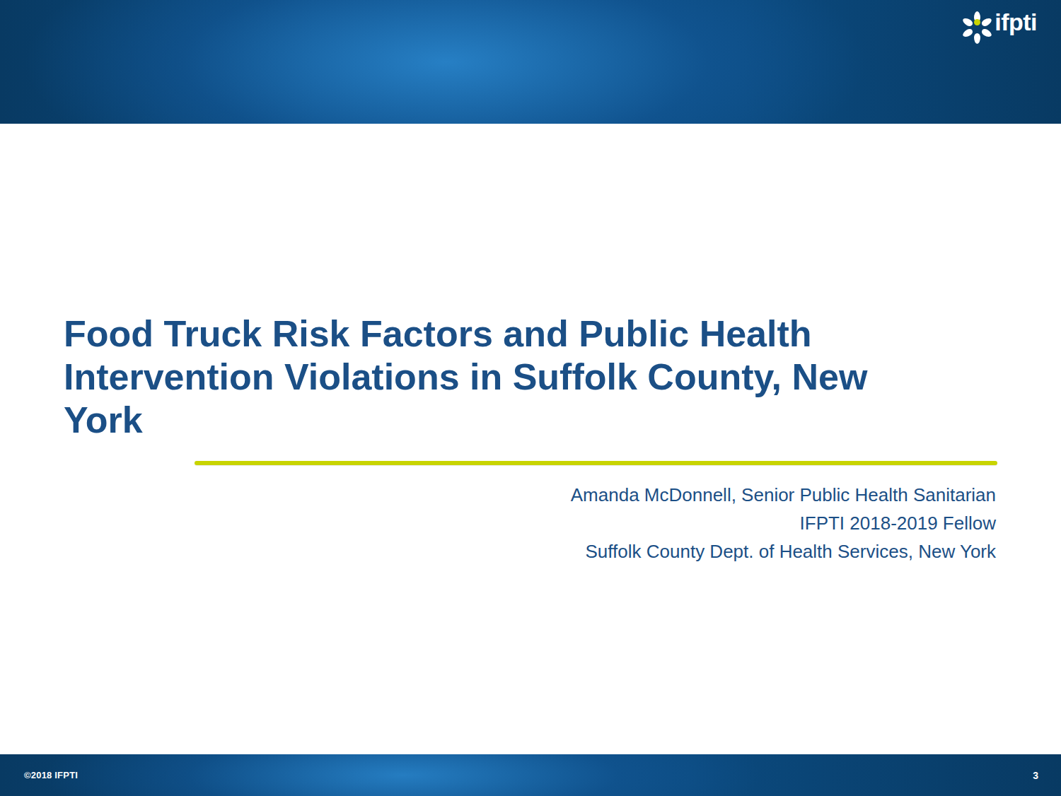ifpti
Food Truck Risk Factors and Public Health Intervention Violations in Suffolk County, New York
Amanda McDonnell, Senior Public Health Sanitarian
IFPTI 2018-2019 Fellow
Suffolk County Dept. of Health Services, New York
©2018 IFPTI
3